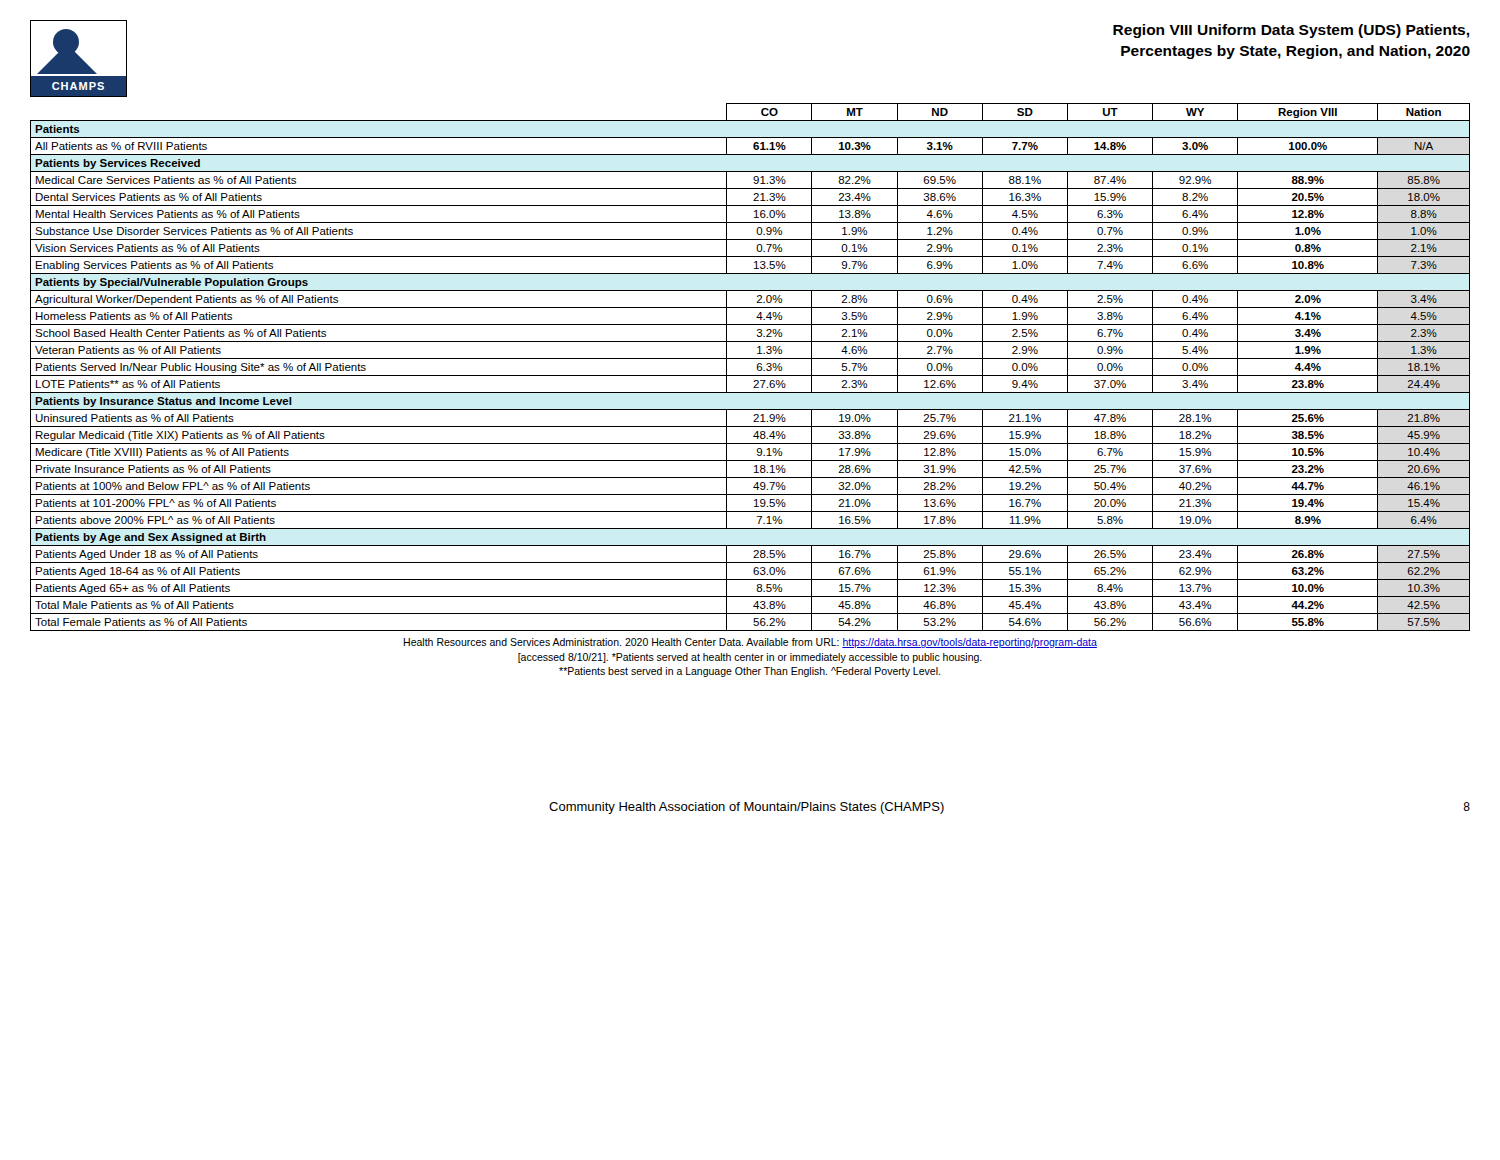CHAMPS
Region VIII Uniform Data System (UDS) Patients,
Percentages by State, Region, and Nation, 2020
| | CO | MT | ND | SD | UT | WY | Region VIII | Nation |
| --- | --- | --- | --- | --- | --- | --- | --- | --- |
| Patients |
| All Patients as % of RVIII Patients | 61.1% | 10.3% | 3.1% | 7.7% | 14.8% | 3.0% | 100.0% | N/A |
| Patients by Services Received |
| Medical Care Services Patients as % of All Patients | 91.3% | 82.2% | 69.5% | 88.1% | 87.4% | 92.9% | 88.9% | 85.8% |
| Dental Services Patients as % of All Patients | 21.3% | 23.4% | 38.6% | 16.3% | 15.9% | 8.2% | 20.5% | 18.0% |
| Mental Health Services Patients as % of All Patients | 16.0% | 13.8% | 4.6% | 4.5% | 6.3% | 6.4% | 12.8% | 8.8% |
| Substance Use Disorder Services Patients as % of All Patients | 0.9% | 1.9% | 1.2% | 0.4% | 0.7% | 0.9% | 1.0% | 1.0% |
| Vision Services Patients as % of All Patients | 0.7% | 0.1% | 2.9% | 0.1% | 2.3% | 0.1% | 0.8% | 2.1% |
| Enabling Services Patients as % of All Patients | 13.5% | 9.7% | 6.9% | 1.0% | 7.4% | 6.6% | 10.8% | 7.3% |
| Patients by Special/Vulnerable Population Groups |
| Agricultural Worker/Dependent Patients as % of All Patients | 2.0% | 2.8% | 0.6% | 0.4% | 2.5% | 0.4% | 2.0% | 3.4% |
| Homeless Patients as % of All Patients | 4.4% | 3.5% | 2.9% | 1.9% | 3.8% | 6.4% | 4.1% | 4.5% |
| School Based Health Center Patients as % of All Patients | 3.2% | 2.1% | 0.0% | 2.5% | 6.7% | 0.4% | 3.4% | 2.3% |
| Veteran Patients as % of All Patients | 1.3% | 4.6% | 2.7% | 2.9% | 0.9% | 5.4% | 1.9% | 1.3% |
| Patients Served In/Near Public Housing Site* as % of All Patients | 6.3% | 5.7% | 0.0% | 0.0% | 0.0% | 0.0% | 4.4% | 18.1% |
| LOTE Patients** as % of All Patients | 27.6% | 2.3% | 12.6% | 9.4% | 37.0% | 3.4% | 23.8% | 24.4% |
| Patients by Insurance Status and Income Level |
| Uninsured Patients as % of All Patients | 21.9% | 19.0% | 25.7% | 21.1% | 47.8% | 28.1% | 25.6% | 21.8% |
| Regular Medicaid (Title XIX) Patients as % of All Patients | 48.4% | 33.8% | 29.6% | 15.9% | 18.8% | 18.2% | 38.5% | 45.9% |
| Medicare (Title XVIII) Patients as % of All Patients | 9.1% | 17.9% | 12.8% | 15.0% | 6.7% | 15.9% | 10.5% | 10.4% |
| Private Insurance Patients as % of All Patients | 18.1% | 28.6% | 31.9% | 42.5% | 25.7% | 37.6% | 23.2% | 20.6% |
| Patients at 100% and Below FPL^ as % of All Patients | 49.7% | 32.0% | 28.2% | 19.2% | 50.4% | 40.2% | 44.7% | 46.1% |
| Patients at 101-200% FPL^ as % of All Patients | 19.5% | 21.0% | 13.6% | 16.7% | 20.0% | 21.3% | 19.4% | 15.4% |
| Patients above 200% FPL^ as % of All Patients | 7.1% | 16.5% | 17.8% | 11.9% | 5.8% | 19.0% | 8.9% | 6.4% |
| Patients by Age and Sex Assigned at Birth |
| Patients Aged Under 18 as % of All Patients | 28.5% | 16.7% | 25.8% | 29.6% | 26.5% | 23.4% | 26.8% | 27.5% |
| Patients Aged 18-64 as % of All Patients | 63.0% | 67.6% | 61.9% | 55.1% | 65.2% | 62.9% | 63.2% | 62.2% |
| Patients Aged 65+ as % of All Patients | 8.5% | 15.7% | 12.3% | 15.3% | 8.4% | 13.7% | 10.0% | 10.3% |
| Total Male Patients as % of All Patients | 43.8% | 45.8% | 46.8% | 45.4% | 43.8% | 43.4% | 44.2% | 42.5% |
| Total Female Patients as % of All Patients | 56.2% | 54.2% | 53.2% | 54.6% | 56.2% | 56.6% | 55.8% | 57.5% |
Health Resources and Services Administration. 2020 Health Center Data. Available from URL: https://data.hrsa.gov/tools/data-reporting/program-data
[accessed 8/10/21]. *Patients served at health center in or immediately accessible to public housing.
**Patients best served in a Language Other Than English. ^Federal Poverty Level.
Community Health Association of Mountain/Plains States (CHAMPS)
8